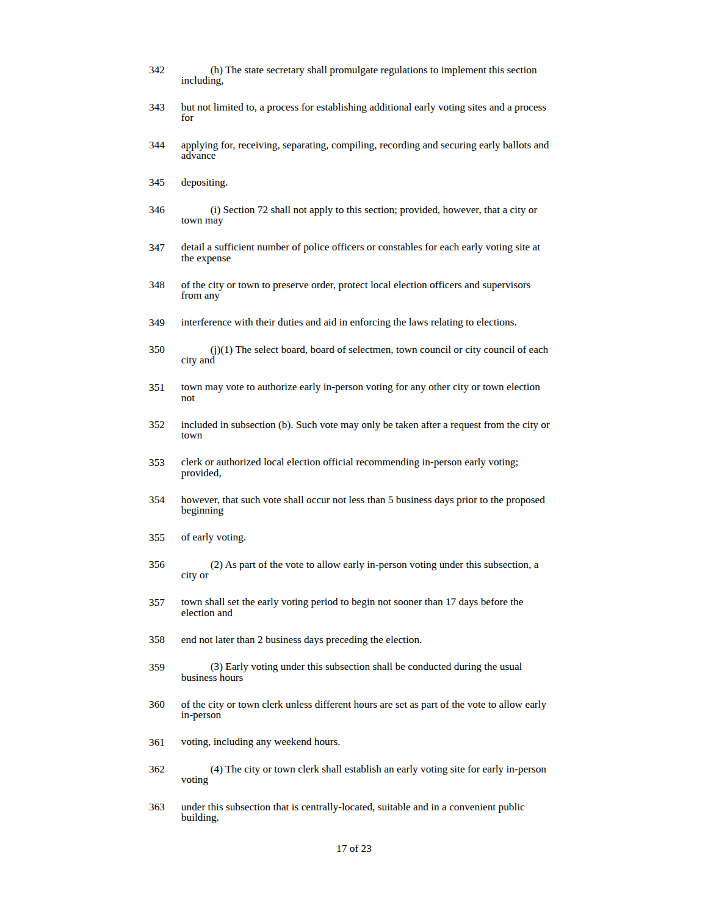342
(h) The state secretary shall promulgate regulations to implement this section including,
343
but not limited to, a process for establishing additional early voting sites and a process for
344
applying for, receiving, separating, compiling, recording and securing early ballots and advance
345
depositing.
346
(i) Section 72 shall not apply to this section; provided, however, that a city or town may
347
detail a sufficient number of police officers or constables for each early voting site at the expense
348
of the city or town to preserve order, protect local election officers and supervisors from any
349
interference with their duties and aid in enforcing the laws relating to elections.
350
(j)(1) The select board, board of selectmen, town council or city council of each city and
351
town may vote to authorize early in-person voting for any other city or town election not
352
included in subsection (b). Such vote may only be taken after a request from the city or town
353
clerk or authorized local election official recommending in-person early voting; provided,
354
however, that such vote shall occur not less than 5 business days prior to the proposed beginning
355
of early voting.
356
(2) As part of the vote to allow early in-person voting under this subsection, a city or
357
town shall set the early voting period to begin not sooner than 17 days before the election and
358
end not later than 2 business days preceding the election.
359
(3) Early voting under this subsection shall be conducted during the usual business hours
360
of the city or town clerk unless different hours are set as part of the vote to allow early in-person
361
voting, including any weekend hours.
362
(4) The city or town clerk shall establish an early voting site for early in-person voting
363
under this subsection that is centrally-located, suitable and in a convenient public building.
17 of 23